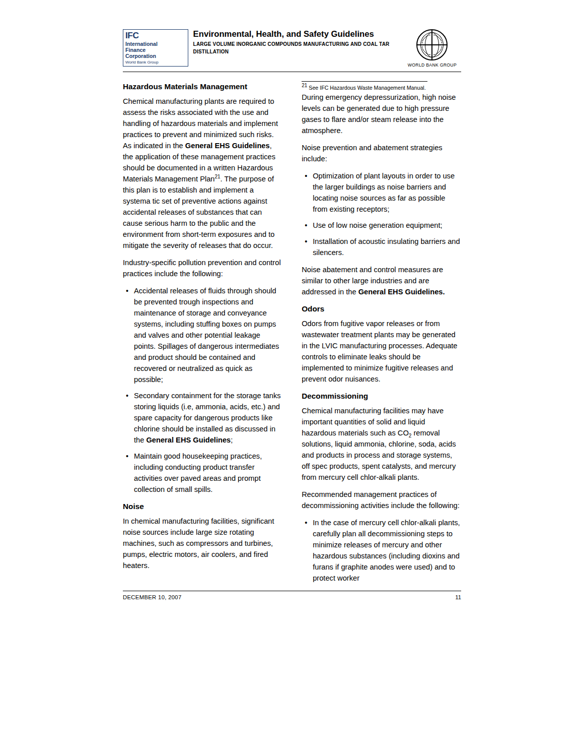IFC
International
Finance
Corporation
World Bank Group
Environmental, Health, and Safety Guidelines
LARGE VOLUME INORGANIC COMPOUNDS MANUFACTURING AND COAL TAR DISTILLATION
WORLD BANK GROUP
Hazardous Materials Management
Chemical manufacturing plants are required to assess the risks associated with the use and handling of hazardous materials and implement practices to prevent and minimized such risks. As indicated in the General EHS Guidelines, the application of these management practices should be documented in a written Hazardous Materials Management Plan21. The purpose of this plan is to establish and implement a systema tic set of preventive actions against accidental releases of substances that can cause serious harm to the public and the environment from short-term exposures and to mitigate the severity of releases that do occur.
Industry-specific pollution prevention and control practices include the following:
Accidental releases of fluids through should be prevented trough inspections and maintenance of storage and conveyance systems, including stuffing boxes on pumps and valves and other potential leakage points. Spillages of dangerous intermediates and product should be contained and recovered or neutralized as quick as possible;
Secondary containment for the storage tanks storing liquids (i.e, ammonia, acids, etc.) and spare capacity for dangerous products like chlorine should be installed as discussed in the General EHS Guidelines;
Maintain good housekeeping practices, including conducting product transfer activities over paved areas and prompt collection of small spills.
Noise
In chemical manufacturing facilities, significant noise sources include large size rotating machines, such as compressors and turbines, pumps, electric motors, air coolers, and fired heaters.
21 See IFC Hazardous Waste Management Manual.
During emergency depressurization, high noise levels can be generated due to high pressure gases to flare and/or steam release into the atmosphere.
Noise prevention and abatement strategies include:
Optimization of plant layouts in order to use the larger buildings as noise barriers and locating noise sources as far as possible from existing receptors;
Use of low noise generation equipment;
Installation of acoustic insulating barriers and silencers.
Noise abatement and control measures are similar to other large industries and are addressed in the General EHS Guidelines.
Odors
Odors from fugitive vapor releases or from wastewater treatment plants may be generated in the LVIC manufacturing processes. Adequate controls to eliminate leaks should be implemented to minimize fugitive releases and prevent odor nuisances.
Decommissioning
Chemical manufacturing facilities may have important quantities of solid and liquid hazardous materials such as CO2 removal solutions, liquid ammonia, chlorine, soda, acids and products in process and storage systems, off spec products, spent catalysts, and mercury from mercury cell chlor-alkali plants.
Recommended management practices of decommissioning activities include the following:
In the case of mercury cell chlor-alkali plants, carefully plan all decommissioning steps to minimize releases of mercury and other hazardous substances (including dioxins and furans if graphite anodes were used) and to protect worker
DECEMBER 10, 2007
11